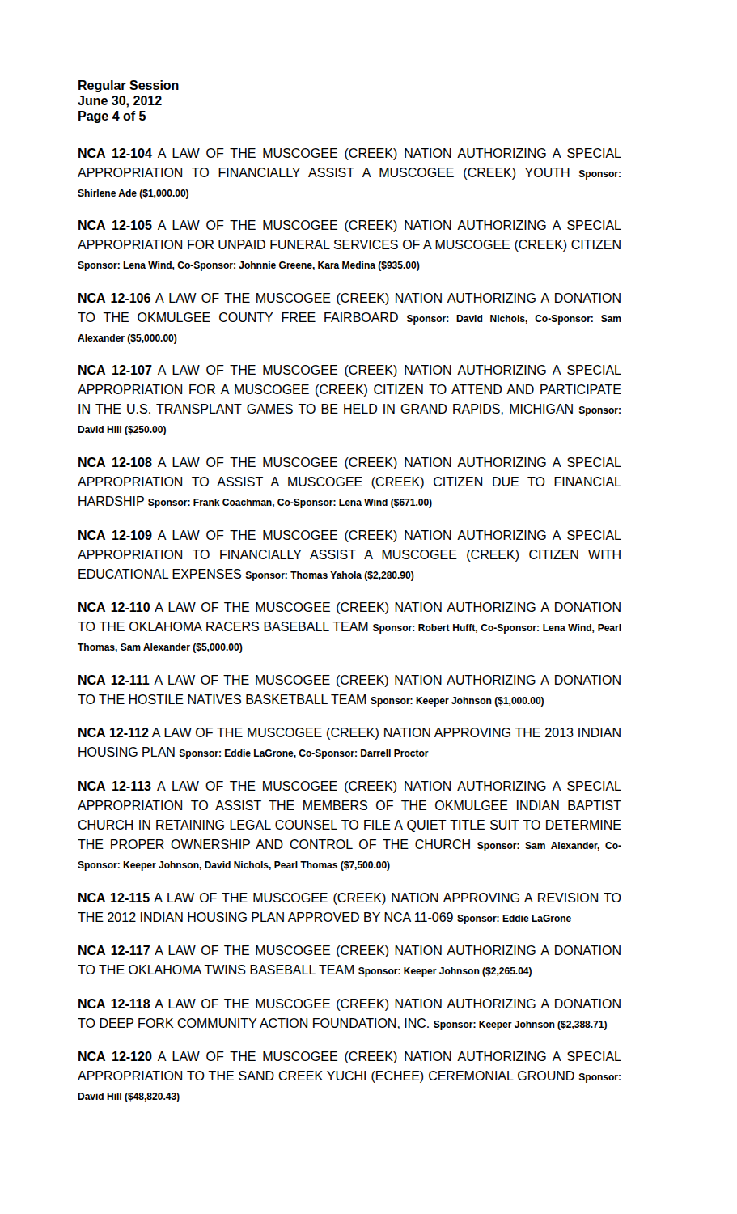Regular Session
June 30, 2012
Page 4 of 5
NCA 12-104 A LAW OF THE MUSCOGEE (CREEK) NATION AUTHORIZING A SPECIAL APPROPRIATION TO FINANCIALLY ASSIST A MUSCOGEE (CREEK) YOUTH Sponsor: Shirlene Ade ($1,000.00)
NCA 12-105 A LAW OF THE MUSCOGEE (CREEK) NATION AUTHORIZING A SPECIAL APPROPRIATION FOR UNPAID FUNERAL SERVICES OF A MUSCOGEE (CREEK) CITIZEN Sponsor: Lena Wind, Co-Sponsor: Johnnie Greene, Kara Medina ($935.00)
NCA 12-106 A LAW OF THE MUSCOGEE (CREEK) NATION AUTHORIZING A DONATION TO THE OKMULGEE COUNTY FREE FAIRBOARD Sponsor: David Nichols, Co-Sponsor: Sam Alexander ($5,000.00)
NCA 12-107 A LAW OF THE MUSCOGEE (CREEK) NATION AUTHORIZING A SPECIAL APPROPRIATION FOR A MUSCOGEE (CREEK) CITIZEN TO ATTEND AND PARTICIPATE IN THE U.S. TRANSPLANT GAMES TO BE HELD IN GRAND RAPIDS, MICHIGAN Sponsor: David Hill ($250.00)
NCA 12-108 A LAW OF THE MUSCOGEE (CREEK) NATION AUTHORIZING A SPECIAL APPROPRIATION TO ASSIST A MUSCOGEE (CREEK) CITIZEN DUE TO FINANCIAL HARDSHIP Sponsor: Frank Coachman, Co-Sponsor: Lena Wind ($671.00)
NCA 12-109 A LAW OF THE MUSCOGEE (CREEK) NATION AUTHORIZING A SPECIAL APPROPRIATION TO FINANCIALLY ASSIST A MUSCOGEE (CREEK) CITIZEN WITH EDUCATIONAL EXPENSES Sponsor: Thomas Yahola ($2,280.90)
NCA 12-110 A LAW OF THE MUSCOGEE (CREEK) NATION AUTHORIZING A DONATION TO THE OKLAHOMA RACERS BASEBALL TEAM Sponsor: Robert Hufft, Co-Sponsor: Lena Wind, Pearl Thomas, Sam Alexander ($5,000.00)
NCA 12-111 A LAW OF THE MUSCOGEE (CREEK) NATION AUTHORIZING A DONATION TO THE HOSTILE NATIVES BASKETBALL TEAM Sponsor: Keeper Johnson ($1,000.00)
NCA 12-112 A LAW OF THE MUSCOGEE (CREEK) NATION APPROVING THE 2013 INDIAN HOUSING PLAN Sponsor: Eddie LaGrone, Co-Sponsor: Darrell Proctor
NCA 12-113 A LAW OF THE MUSCOGEE (CREEK) NATION AUTHORIZING A SPECIAL APPROPRIATION TO ASSIST THE MEMBERS OF THE OKMULGEE INDIAN BAPTIST CHURCH IN RETAINING LEGAL COUNSEL TO FILE A QUIET TITLE SUIT TO DETERMINE THE PROPER OWNERSHIP AND CONTROL OF THE CHURCH Sponsor: Sam Alexander, Co-Sponsor: Keeper Johnson, David Nichols, Pearl Thomas ($7,500.00)
NCA 12-115 A LAW OF THE MUSCOGEE (CREEK) NATION APPROVING A REVISION TO THE 2012 INDIAN HOUSING PLAN APPROVED BY NCA 11-069 Sponsor: Eddie LaGrone
NCA 12-117 A LAW OF THE MUSCOGEE (CREEK) NATION AUTHORIZING A DONATION TO THE OKLAHOMA TWINS BASEBALL TEAM Sponsor: Keeper Johnson ($2,265.04)
NCA 12-118 A LAW OF THE MUSCOGEE (CREEK) NATION AUTHORIZING A DONATION TO DEEP FORK COMMUNITY ACTION FOUNDATION, INC. Sponsor: Keeper Johnson ($2,388.71)
NCA 12-120 A LAW OF THE MUSCOGEE (CREEK) NATION AUTHORIZING A SPECIAL APPROPRIATION TO THE SAND CREEK YUCHI (ECHEE) CEREMONIAL GROUND Sponsor: David Hill ($48,820.43)